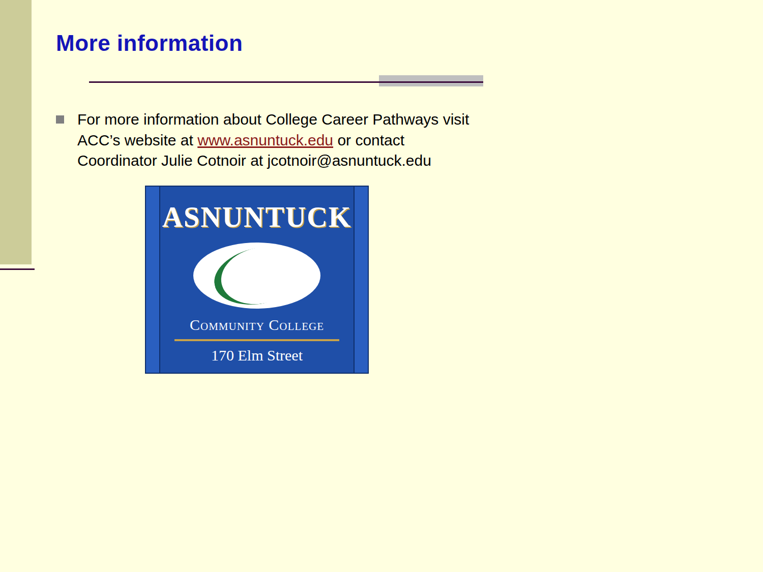More information
For more information about College Career Pathways visit ACC’s website at www.asnuntuck.edu or contact Coordinator Julie Cotnoir at jcotnoir@asnuntuck.edu
ASNUNTUCK
Community College
170 Elm Street